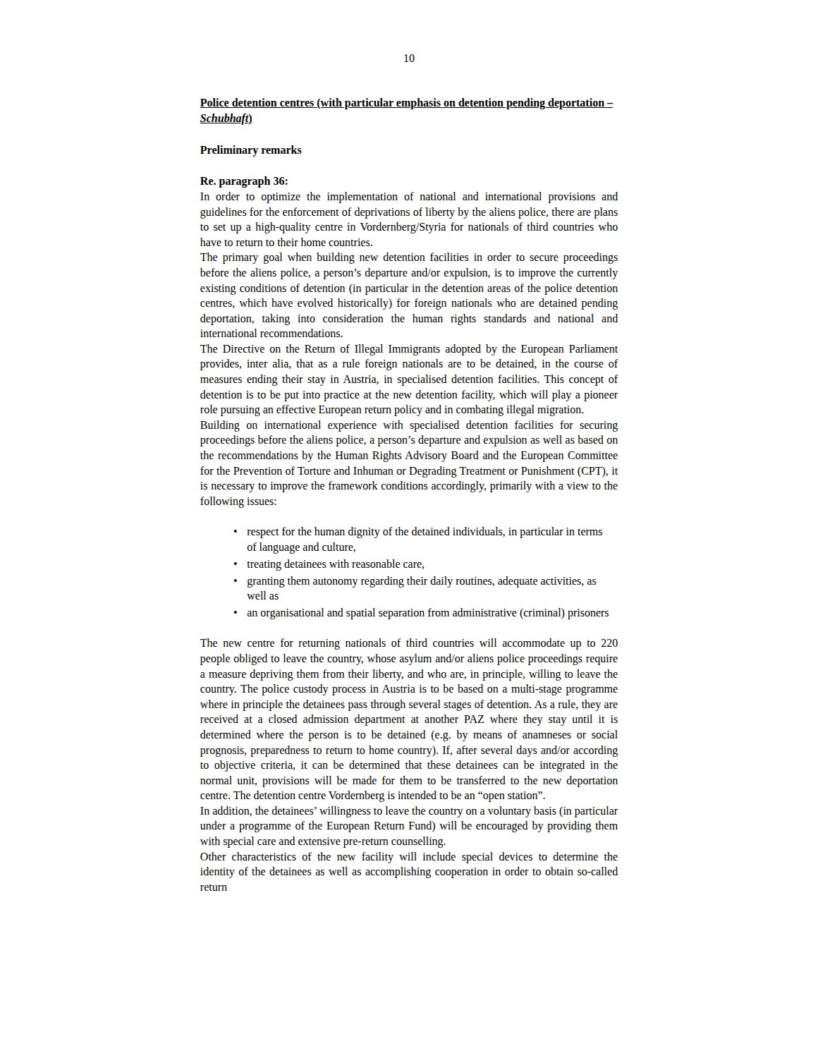10
Police detention centres (with particular emphasis on detention pending deportation – Schubhaft)
Preliminary remarks
Re. paragraph 36:
In order to optimize the implementation of national and international provisions and guidelines for the enforcement of deprivations of liberty by the aliens police, there are plans to set up a high-quality centre in Vordernberg/Styria for nationals of third countries who have to return to their home countries.
The primary goal when building new detention facilities in order to secure proceedings before the aliens police, a person’s departure and/or expulsion, is to improve the currently existing conditions of detention (in particular in the detention areas of the police detention centres, which have evolved historically) for foreign nationals who are detained pending deportation, taking into consideration the human rights standards and national and international recommendations.
The Directive on the Return of Illegal Immigrants adopted by the European Parliament provides, inter alia, that as a rule foreign nationals are to be detained, in the course of measures ending their stay in Austria, in specialised detention facilities. This concept of detention is to be put into practice at the new detention facility, which will play a pioneer role pursuing an effective European return policy and in combating illegal migration.
Building on international experience with specialised detention facilities for securing proceedings before the aliens police, a person’s departure and expulsion as well as based on the recommendations by the Human Rights Advisory Board and the European Committee for the Prevention of Torture and Inhuman or Degrading Treatment or Punishment (CPT), it is necessary to improve the framework conditions accordingly, primarily with a view to the following issues:
respect for the human dignity of the detained individuals, in particular in terms of language and culture,
treating detainees with reasonable care,
granting them autonomy regarding their daily routines, adequate activities, as well as
an organisational and spatial separation from administrative (criminal) prisoners
The new centre for returning nationals of third countries will accommodate up to 220 people obliged to leave the country, whose asylum and/or aliens police proceedings require a measure depriving them from their liberty, and who are, in principle, willing to leave the country. The police custody process in Austria is to be based on a multi-stage programme where in principle the detainees pass through several stages of detention. As a rule, they are received at a closed admission department at another PAZ where they stay until it is determined where the person is to be detained (e.g. by means of anamneses or social prognosis, preparedness to return to home country). If, after several days and/or according to objective criteria, it can be determined that these detainees can be integrated in the normal unit, provisions will be made for them to be transferred to the new deportation centre. The detention centre Vordernberg is intended to be an “open station”.
In addition, the detainees’ willingness to leave the country on a voluntary basis (in particular under a programme of the European Return Fund) will be encouraged by providing them with special care and extensive pre-return counselling.
Other characteristics of the new facility will include special devices to determine the identity of the detainees as well as accomplishing cooperation in order to obtain so-called return